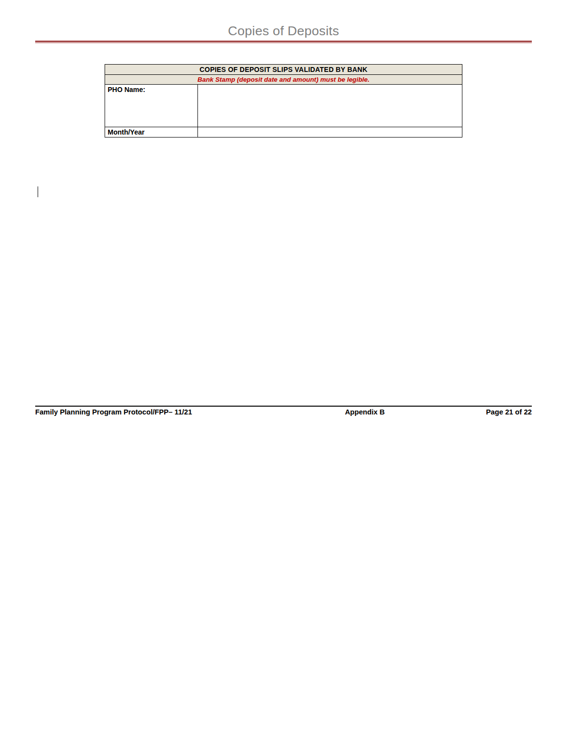Copies of Deposits
| COPIES OF DEPOSIT SLIPS VALIDATED BY BANK |
| Bank Stamp (deposit date and amount) must be legible. |
| PHO Name: | |
| Month/Year | |
Family Planning Program Protocol/FPP– 11/21
Appendix B
Page 21 of 22